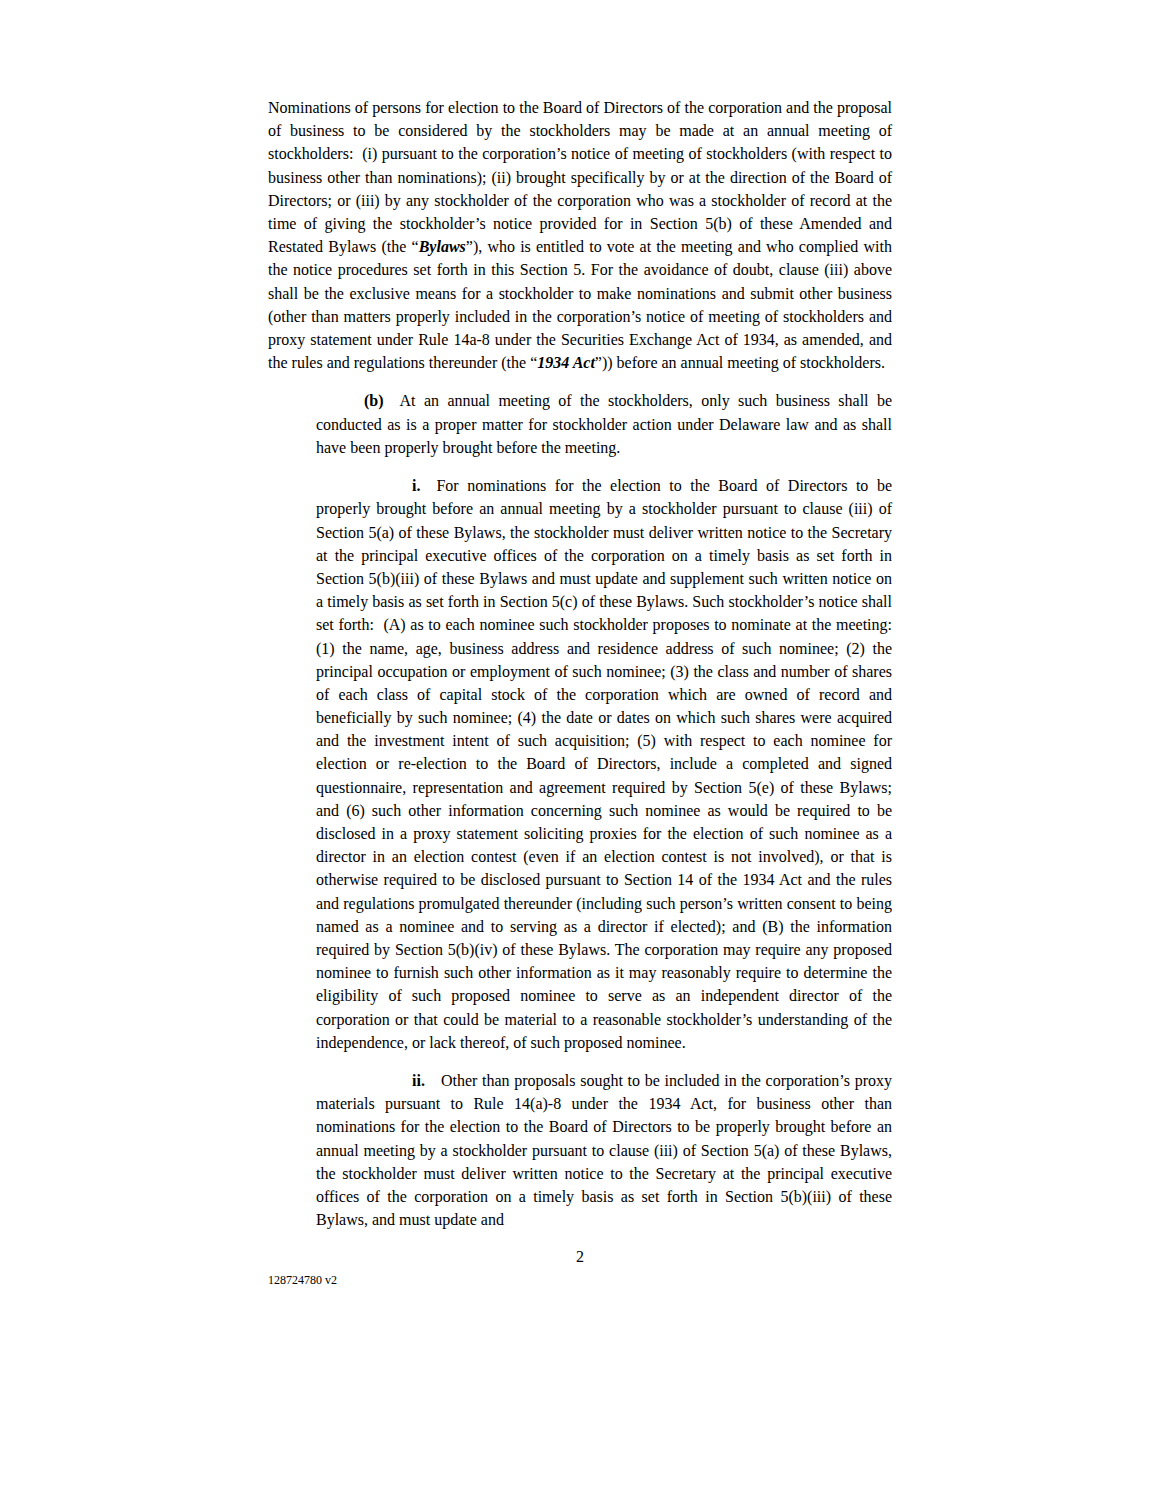Nominations of persons for election to the Board of Directors of the corporation and the proposal of business to be considered by the stockholders may be made at an annual meeting of stockholders: (i) pursuant to the corporation’s notice of meeting of stockholders (with respect to business other than nominations); (ii) brought specifically by or at the direction of the Board of Directors; or (iii) by any stockholder of the corporation who was a stockholder of record at the time of giving the stockholder’s notice provided for in Section 5(b) of these Amended and Restated Bylaws (the “Bylaws”), who is entitled to vote at the meeting and who complied with the notice procedures set forth in this Section 5. For the avoidance of doubt, clause (iii) above shall be the exclusive means for a stockholder to make nominations and submit other business (other than matters properly included in the corporation’s notice of meeting of stockholders and proxy statement under Rule 14a-8 under the Securities Exchange Act of 1934, as amended, and the rules and regulations thereunder (the “1934 Act”)) before an annual meeting of stockholders.
(b) At an annual meeting of the stockholders, only such business shall be conducted as is a proper matter for stockholder action under Delaware law and as shall have been properly brought before the meeting.
i. For nominations for the election to the Board of Directors to be properly brought before an annual meeting by a stockholder pursuant to clause (iii) of Section 5(a) of these Bylaws, the stockholder must deliver written notice to the Secretary at the principal executive offices of the corporation on a timely basis as set forth in Section 5(b)(iii) of these Bylaws and must update and supplement such written notice on a timely basis as set forth in Section 5(c) of these Bylaws. Such stockholder’s notice shall set forth: (A) as to each nominee such stockholder proposes to nominate at the meeting: (1) the name, age, business address and residence address of such nominee; (2) the principal occupation or employment of such nominee; (3) the class and number of shares of each class of capital stock of the corporation which are owned of record and beneficially by such nominee; (4) the date or dates on which such shares were acquired and the investment intent of such acquisition; (5) with respect to each nominee for election or re-election to the Board of Directors, include a completed and signed questionnaire, representation and agreement required by Section 5(e) of these Bylaws; and (6) such other information concerning such nominee as would be required to be disclosed in a proxy statement soliciting proxies for the election of such nominee as a director in an election contest (even if an election contest is not involved), or that is otherwise required to be disclosed pursuant to Section 14 of the 1934 Act and the rules and regulations promulgated thereunder (including such person’s written consent to being named as a nominee and to serving as a director if elected); and (B) the information required by Section 5(b)(iv) of these Bylaws. The corporation may require any proposed nominee to furnish such other information as it may reasonably require to determine the eligibility of such proposed nominee to serve as an independent director of the corporation or that could be material to a reasonable stockholder’s understanding of the independence, or lack thereof, of such proposed nominee.
ii. Other than proposals sought to be included in the corporation’s proxy materials pursuant to Rule 14(a)-8 under the 1934 Act, for business other than nominations for the election to the Board of Directors to be properly brought before an annual meeting by a stockholder pursuant to clause (iii) of Section 5(a) of these Bylaws, the stockholder must deliver written notice to the Secretary at the principal executive offices of the corporation on a timely basis as set forth in Section 5(b)(iii) of these Bylaws, and must update and
2
128724780 v2